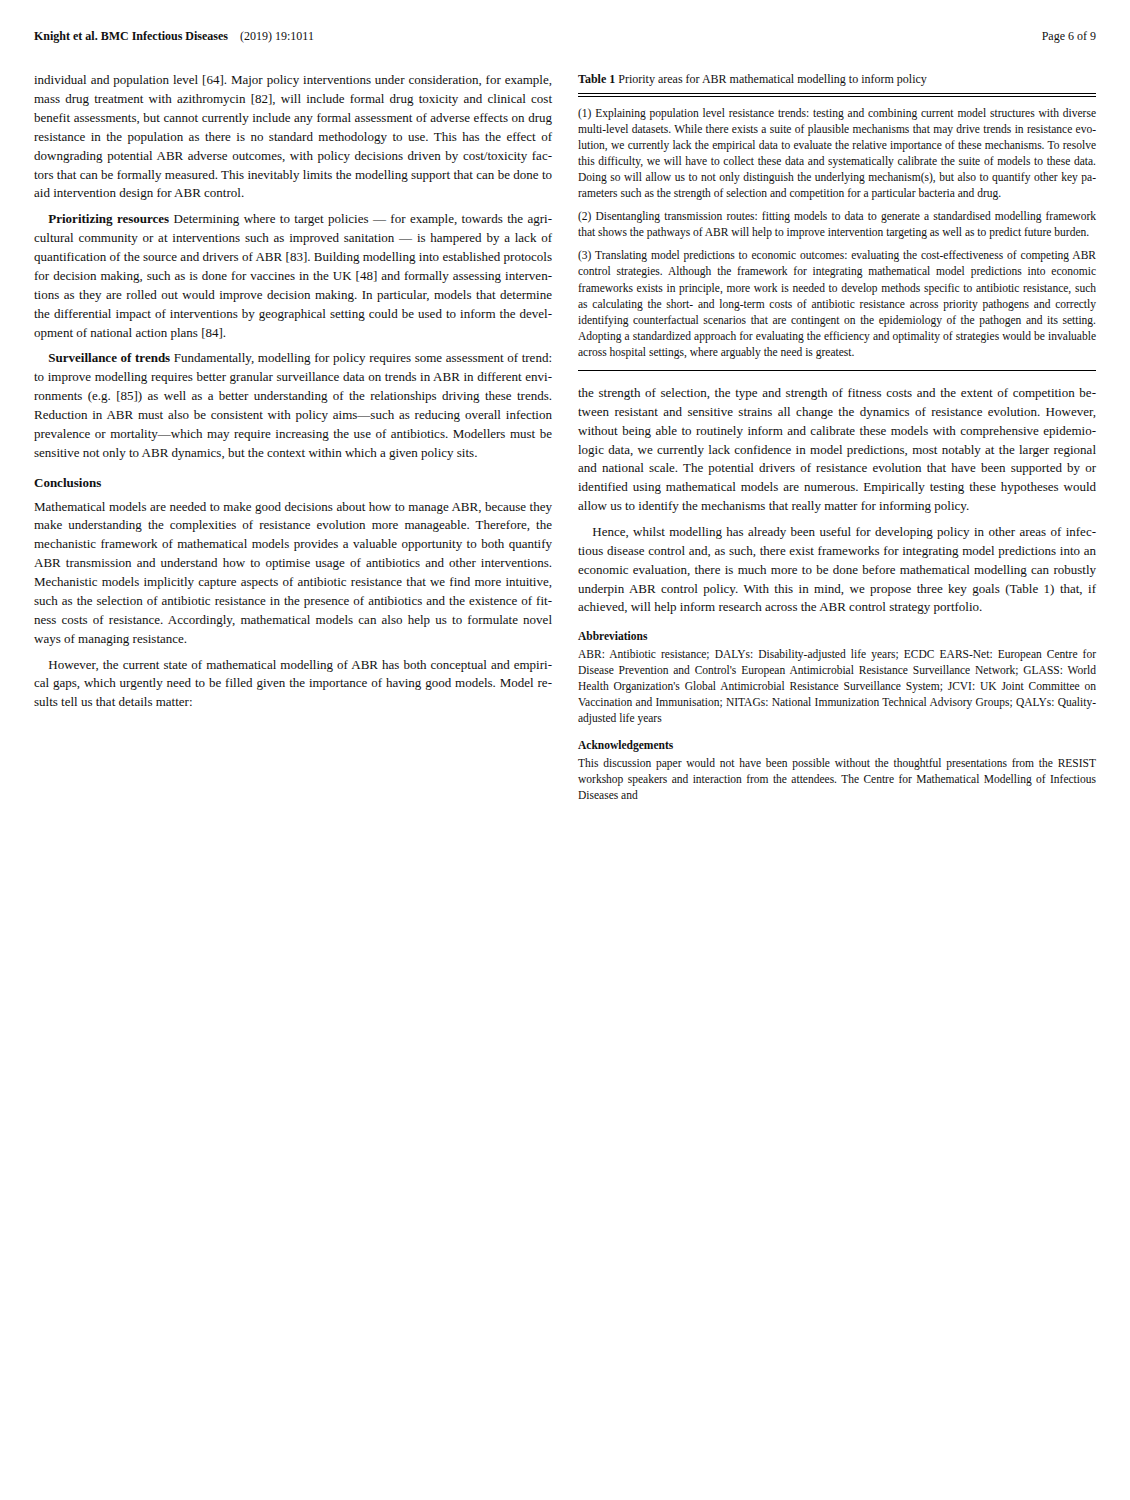Knight et al. BMC Infectious Diseases (2019) 19:1011
Page 6 of 9
individual and population level [64]. Major policy interventions under consideration, for example, mass drug treatment with azithromycin [82], will include formal drug toxicity and clinical cost benefit assessments, but cannot currently include any formal assessment of adverse effects on drug resistance in the population as there is no standard methodology to use. This has the effect of downgrading potential ABR adverse outcomes, with policy decisions driven by cost/toxicity factors that can be formally measured. This inevitably limits the modelling support that can be done to aid intervention design for ABR control.
Prioritizing resources Determining where to target policies — for example, towards the agricultural community or at interventions such as improved sanitation — is hampered by a lack of quantification of the source and drivers of ABR [83]. Building modelling into established protocols for decision making, such as is done for vaccines in the UK [48] and formally assessing interventions as they are rolled out would improve decision making. In particular, models that determine the differential impact of interventions by geographical setting could be used to inform the development of national action plans [84].
Surveillance of trends Fundamentally, modelling for policy requires some assessment of trend: to improve modelling requires better granular surveillance data on trends in ABR in different environments (e.g. [85]) as well as a better understanding of the relationships driving these trends. Reduction in ABR must also be consistent with policy aims—such as reducing overall infection prevalence or mortality—which may require increasing the use of antibiotics. Modellers must be sensitive not only to ABR dynamics, but the context within which a given policy sits.
Conclusions
Mathematical models are needed to make good decisions about how to manage ABR, because they make understanding the complexities of resistance evolution more manageable. Therefore, the mechanistic framework of mathematical models provides a valuable opportunity to both quantify ABR transmission and understand how to optimise usage of antibiotics and other interventions. Mechanistic models implicitly capture aspects of antibiotic resistance that we find more intuitive, such as the selection of antibiotic resistance in the presence of antibiotics and the existence of fitness costs of resistance. Accordingly, mathematical models can also help us to formulate novel ways of managing resistance.
However, the current state of mathematical modelling of ABR has both conceptual and empirical gaps, which urgently need to be filled given the importance of having good models. Model results tell us that details matter:
Table 1 Priority areas for ABR mathematical modelling to inform policy
| (1) Explaining population level resistance trends: testing and combining current model structures with diverse multi-level datasets. While there exists a suite of plausible mechanisms that may drive trends in resistance evolution, we currently lack the empirical data to evaluate the relative importance of these mechanisms. To resolve this difficulty, we will have to collect these data and systematically calibrate the suite of models to these data. Doing so will allow us to not only distinguish the underlying mechanism(s), but also to quantify other key parameters such as the strength of selection and competition for a particular bacteria and drug. (2) Disentangling transmission routes: fitting models to data to generate a standardised modelling framework that shows the pathways of ABR will help to improve intervention targeting as well as to predict future burden. (3) Translating model predictions to economic outcomes: evaluating the cost-effectiveness of competing ABR control strategies. Although the framework for integrating mathematical model predictions into economic frameworks exists in principle, more work is needed to develop methods specific to antibiotic resistance, such as calculating the short- and long-term costs of antibiotic resistance across priority pathogens and correctly identifying counterfactual scenarios that are contingent on the epidemiology of the pathogen and its setting. Adopting a standardized approach for evaluating the efficiency and optimality of strategies would be invaluable across hospital settings, where arguably the need is greatest. |
the strength of selection, the type and strength of fitness costs and the extent of competition between resistant and sensitive strains all change the dynamics of resistance evolution. However, without being able to routinely inform and calibrate these models with comprehensive epidemiologic data, we currently lack confidence in model predictions, most notably at the larger regional and national scale. The potential drivers of resistance evolution that have been supported by or identified using mathematical models are numerous. Empirically testing these hypotheses would allow us to identify the mechanisms that really matter for informing policy.
Hence, whilst modelling has already been useful for developing policy in other areas of infectious disease control and, as such, there exist frameworks for integrating model predictions into an economic evaluation, there is much more to be done before mathematical modelling can robustly underpin ABR control policy. With this in mind, we propose three key goals (Table 1) that, if achieved, will help inform research across the ABR control strategy portfolio.
Abbreviations
ABR: Antibiotic resistance; DALYs: Disability-adjusted life years; ECDC EARS-Net: European Centre for Disease Prevention and Control's European Antimicrobial Resistance Surveillance Network; GLASS: World Health Organization's Global Antimicrobial Resistance Surveillance System; JCVI: UK Joint Committee on Vaccination and Immunisation; NITAGs: National Immunization Technical Advisory Groups; QALYs: Quality-adjusted life years
Acknowledgements
This discussion paper would not have been possible without the thoughtful presentations from the RESIST workshop speakers and interaction from the attendees. The Centre for Mathematical Modelling of Infectious Diseases and